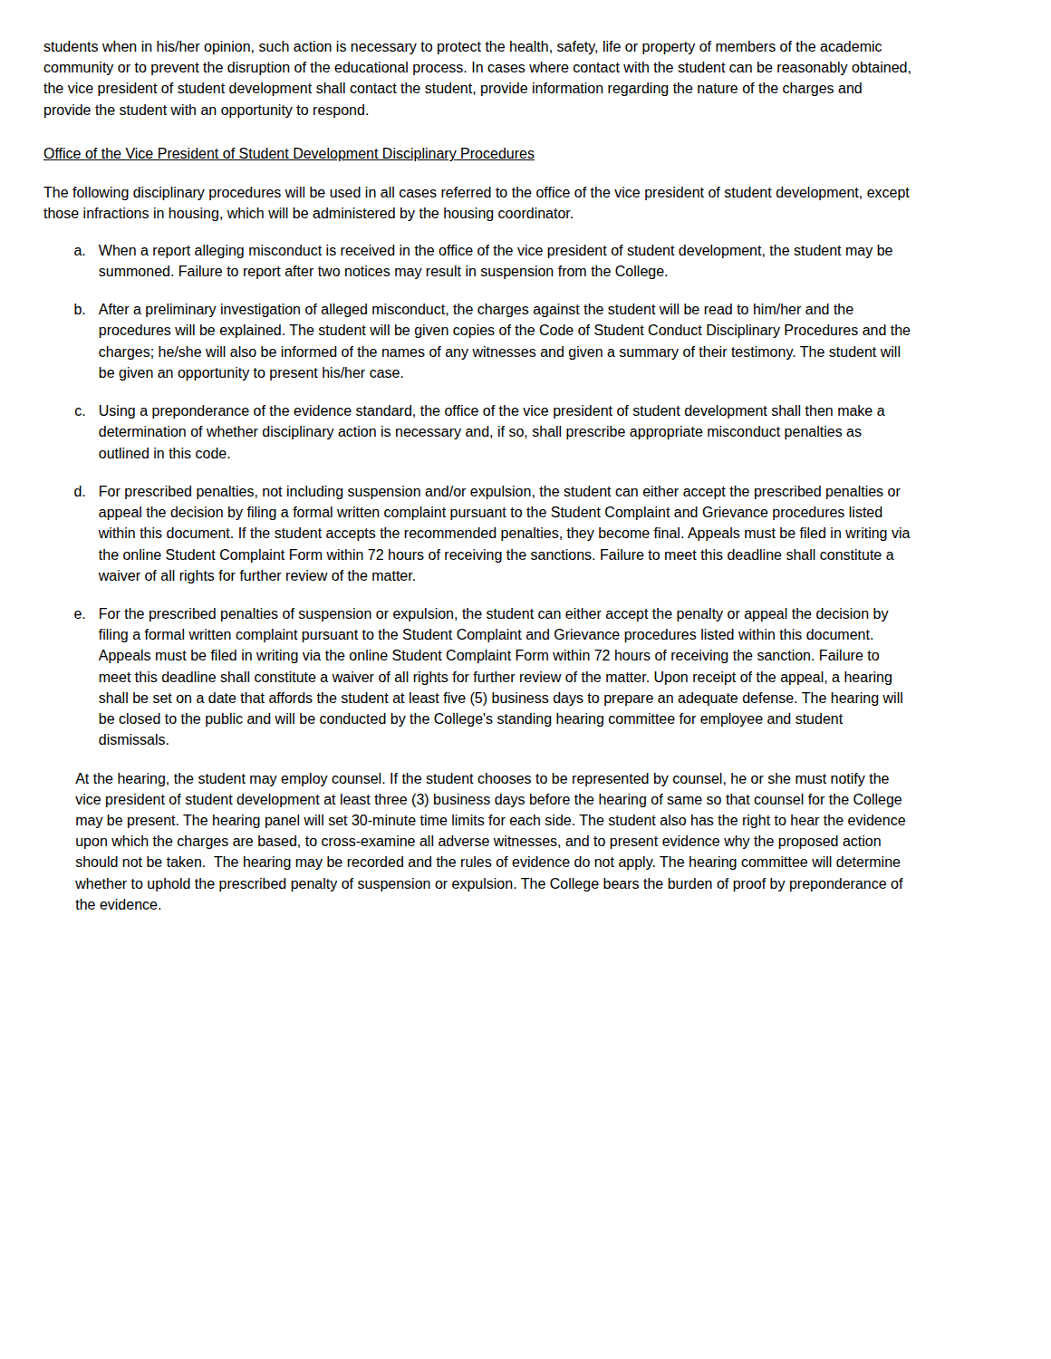students when in his/her opinion, such action is necessary to protect the health, safety, life or property of members of the academic community or to prevent the disruption of the educational process. In cases where contact with the student can be reasonably obtained, the vice president of student development shall contact the student, provide information regarding the nature of the charges and provide the student with an opportunity to respond.
Office of the Vice President of Student Development Disciplinary Procedures
The following disciplinary procedures will be used in all cases referred to the office of the vice president of student development, except those infractions in housing, which will be administered by the housing coordinator.
When a report alleging misconduct is received in the office of the vice president of student development, the student may be summoned. Failure to report after two notices may result in suspension from the College.
After a preliminary investigation of alleged misconduct, the charges against the student will be read to him/her and the procedures will be explained. The student will be given copies of the Code of Student Conduct Disciplinary Procedures and the charges; he/she will also be informed of the names of any witnesses and given a summary of their testimony. The student will be given an opportunity to present his/her case.
Using a preponderance of the evidence standard, the office of the vice president of student development shall then make a determination of whether disciplinary action is necessary and, if so, shall prescribe appropriate misconduct penalties as outlined in this code.
For prescribed penalties, not including suspension and/or expulsion, the student can either accept the prescribed penalties or appeal the decision by filing a formal written complaint pursuant to the Student Complaint and Grievance procedures listed within this document. If the student accepts the recommended penalties, they become final. Appeals must be filed in writing via the online Student Complaint Form within 72 hours of receiving the sanctions. Failure to meet this deadline shall constitute a waiver of all rights for further review of the matter.
For the prescribed penalties of suspension or expulsion, the student can either accept the penalty or appeal the decision by filing a formal written complaint pursuant to the Student Complaint and Grievance procedures listed within this document. Appeals must be filed in writing via the online Student Complaint Form within 72 hours of receiving the sanction. Failure to meet this deadline shall constitute a waiver of all rights for further review of the matter. Upon receipt of the appeal, a hearing shall be set on a date that affords the student at least five (5) business days to prepare an adequate defense. The hearing will be closed to the public and will be conducted by the College's standing hearing committee for employee and student dismissals.
At the hearing, the student may employ counsel. If the student chooses to be represented by counsel, he or she must notify the vice president of student development at least three (3) business days before the hearing of same so that counsel for the College may be present. The hearing panel will set 30-minute time limits for each side. The student also has the right to hear the evidence upon which the charges are based, to cross-examine all adverse witnesses, and to present evidence why the proposed action should not be taken. The hearing may be recorded and the rules of evidence do not apply. The hearing committee will determine whether to uphold the prescribed penalty of suspension or expulsion. The College bears the burden of proof by preponderance of the evidence.